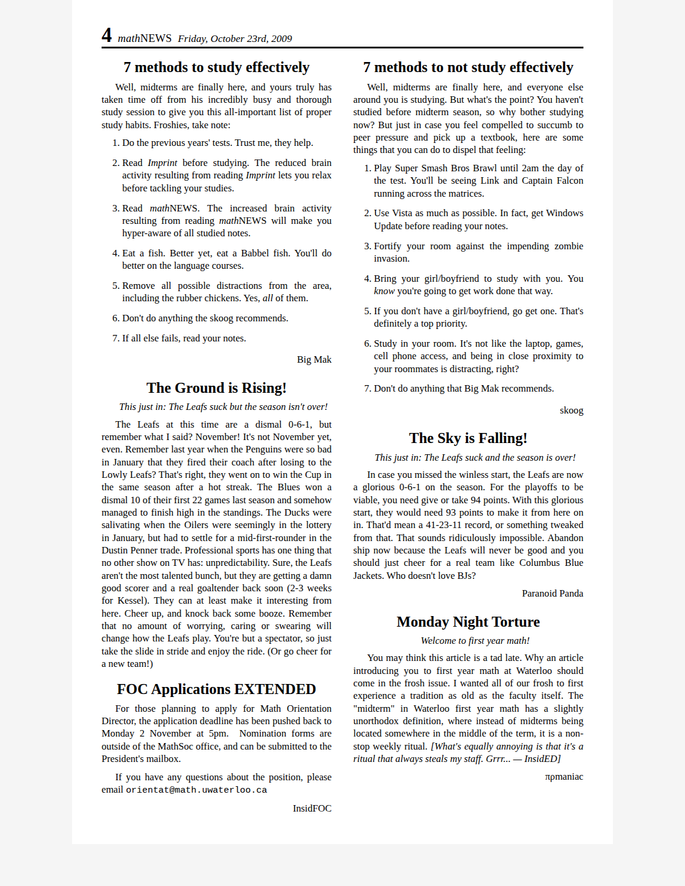4 math NEWS Friday, October 23rd, 2009
7 methods to study effectively
Well, midterms are finally here, and yours truly has taken time off from his incredibly busy and thorough study session to give you this all-important list of proper study habits. Froshies, take note:
Do the previous years' tests. Trust me, they help.
Read Imprint before studying. The reduced brain activity resulting from reading Imprint lets you relax before tackling your studies.
Read math NEWS. The increased brain activity resulting from reading math NEWS will make you hyper-aware of all studied notes.
Eat a fish. Better yet, eat a Babbel fish. You'll do better on the language courses.
Remove all possible distractions from the area, including the rubber chickens. Yes, all of them.
Don't do anything the skoog recommends.
If all else fails, read your notes.
Big Mak
The Ground is Rising!
This just in: The Leafs suck but the season isn't over!
The Leafs at this time are a dismal 0-6-1, but remember what I said? November! It's not November yet, even. Remember last year when the Penguins were so bad in January that they fired their coach after losing to the Lowly Leafs? That's right, they went on to win the Cup in the same season after a hot streak. The Blues won a dismal 10 of their first 22 games last season and somehow managed to finish high in the standings. The Ducks were salivating when the Oilers were seemingly in the lottery in January, but had to settle for a mid-first-rounder in the Dustin Penner trade. Professional sports has one thing that no other show on TV has: unpredictability. Sure, the Leafs aren't the most talented bunch, but they are getting a damn good scorer and a real goaltender back soon (2-3 weeks for Kessel). They can at least make it interesting from here. Cheer up, and knock back some booze. Remember that no amount of worrying, caring or swearing will change how the Leafs play. You're but a spectator, so just take the slide in stride and enjoy the ride. (Or go cheer for a new team!)
FOC Applications EXTENDED
For those planning to apply for Math Orientation Director, the application deadline has been pushed back to Monday 2 November at 5pm. Nomination forms are outside of the MathSoc office, and can be submitted to the President's mailbox.
If you have any questions about the position, please email orientat@math.uwaterloo.ca
InsidFOC
7 methods to not study effectively
Well, midterms are finally here, and everyone else around you is studying. But what's the point? You haven't studied before midterm season, so why bother studying now? But just in case you feel compelled to succumb to peer pressure and pick up a textbook, here are some things that you can do to dispel that feeling:
Play Super Smash Bros Brawl until 2am the day of the test. You'll be seeing Link and Captain Falcon running across the matrices.
Use Vista as much as possible. In fact, get Windows Update before reading your notes.
Fortify your room against the impending zombie invasion.
Bring your girl/boyfriend to study with you. You know you're going to get work done that way.
If you don't have a girl/boyfriend, go get one. That's definitely a top priority.
Study in your room. It's not like the laptop, games, cell phone access, and being in close proximity to your roommates is distracting, right?
Don't do anything that Big Mak recommends.
skoog
The Sky is Falling!
This just in: The Leafs suck and the season is over!
In case you missed the winless start, the Leafs are now a glorious 0-6-1 on the season. For the playoffs to be viable, you need give or take 94 points. With this glorious start, they would need 93 points to make it from here on in. That'd mean a 41-23-11 record, or something tweaked from that. That sounds ridiculously impossible. Abandon ship now because the Leafs will never be good and you should just cheer for a real team like Columbus Blue Jackets. Who doesn't love BJs?
Paranoid Panda
Monday Night Torture
Welcome to first year math!
You may think this article is a tad late. Why an article introducing you to first year math at Waterloo should come in the frosh issue. I wanted all of our frosh to first experience a tradition as old as the faculty itself. The "midterm" in Waterloo first year math has a slightly unorthodox definition, where instead of midterms being located somewhere in the middle of the term, it is a non-stop weekly ritual. [What's equally annoying is that it's a ritual that always steals my staff. Grrr... — InsidED]
πρmaniac